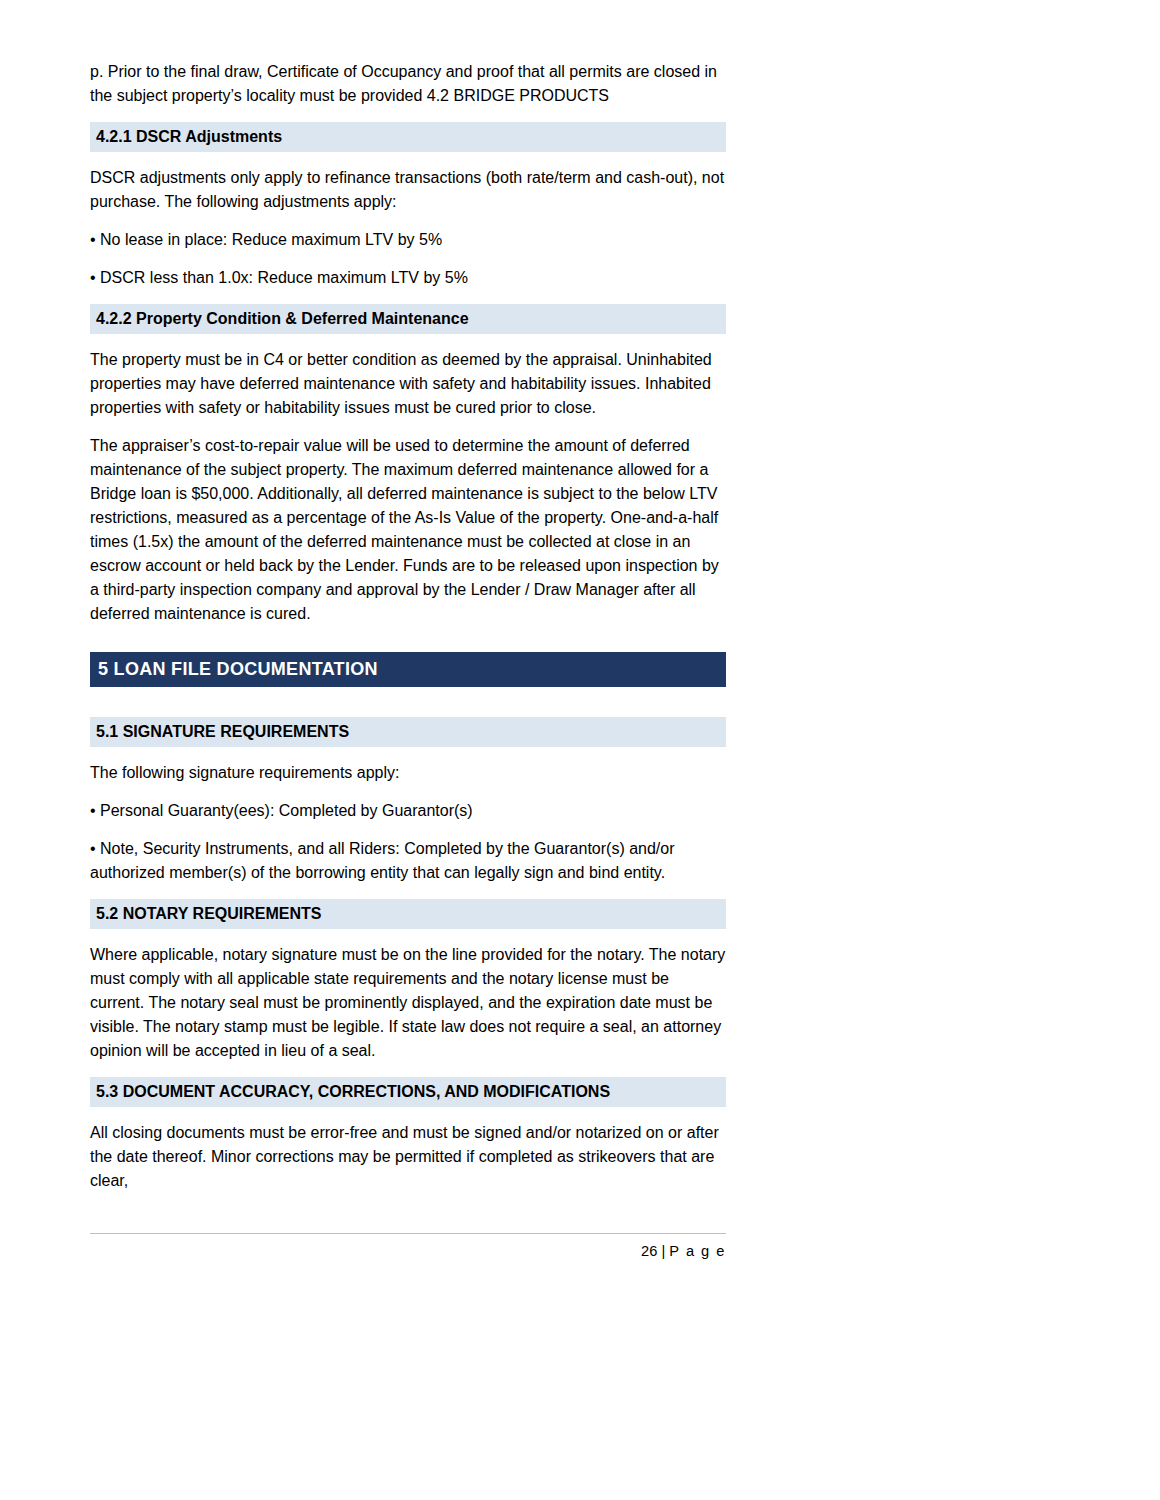p. Prior to the final draw, Certificate of Occupancy and proof that all permits are closed in the subject property’s locality must be provided 4.2 BRIDGE PRODUCTS
4.2.1 DSCR Adjustments
DSCR adjustments only apply to refinance transactions (both rate/term and cash-out), not purchase. The following adjustments apply:
• No lease in place: Reduce maximum LTV by 5%
• DSCR less than 1.0x: Reduce maximum LTV by 5%
4.2.2 Property Condition & Deferred Maintenance
The property must be in C4 or better condition as deemed by the appraisal. Uninhabited properties may have deferred maintenance with safety and habitability issues. Inhabited properties with safety or habitability issues must be cured prior to close.
The appraiser’s cost-to-repair value will be used to determine the amount of deferred maintenance of the subject property. The maximum deferred maintenance allowed for a Bridge loan is $50,000. Additionally, all deferred maintenance is subject to the below LTV restrictions, measured as a percentage of the As-Is Value of the property. One-and-a-half times (1.5x) the amount of the deferred maintenance must be collected at close in an escrow account or held back by the Lender. Funds are to be released upon inspection by a third-party inspection company and approval by the Lender / Draw Manager after all deferred maintenance is cured.
5 LOAN FILE DOCUMENTATION
5.1 SIGNATURE REQUIREMENTS
The following signature requirements apply:
• Personal Guaranty(ees): Completed by Guarantor(s)
• Note, Security Instruments, and all Riders: Completed by the Guarantor(s) and/or authorized member(s) of the borrowing entity that can legally sign and bind entity.
5.2 NOTARY REQUIREMENTS
Where applicable, notary signature must be on the line provided for the notary. The notary must comply with all applicable state requirements and the notary license must be current. The notary seal must be prominently displayed, and the expiration date must be visible. The notary stamp must be legible. If state law does not require a seal, an attorney opinion will be accepted in lieu of a seal.
5.3 DOCUMENT ACCURACY, CORRECTIONS, AND MODIFICATIONS
All closing documents must be error-free and must be signed and/or notarized on or after the date thereof. Minor corrections may be permitted if completed as strikeovers that are clear,
26 | P a g e